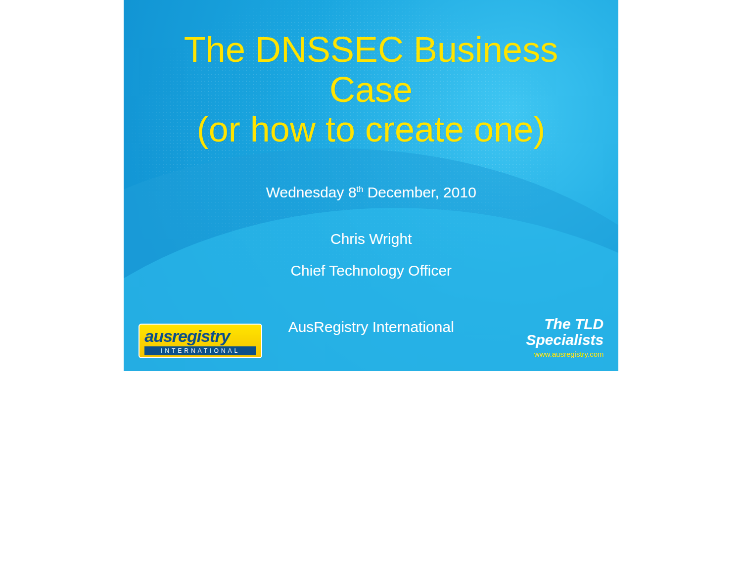The DNSSEC Business Case
(or how to create one)
Wednesday 8th December, 2010
Chris Wright
Chief Technology Officer
AusRegistry International
ausregistry
INTERNATIONAL
The TLD
Specialists
www.ausregistry.com